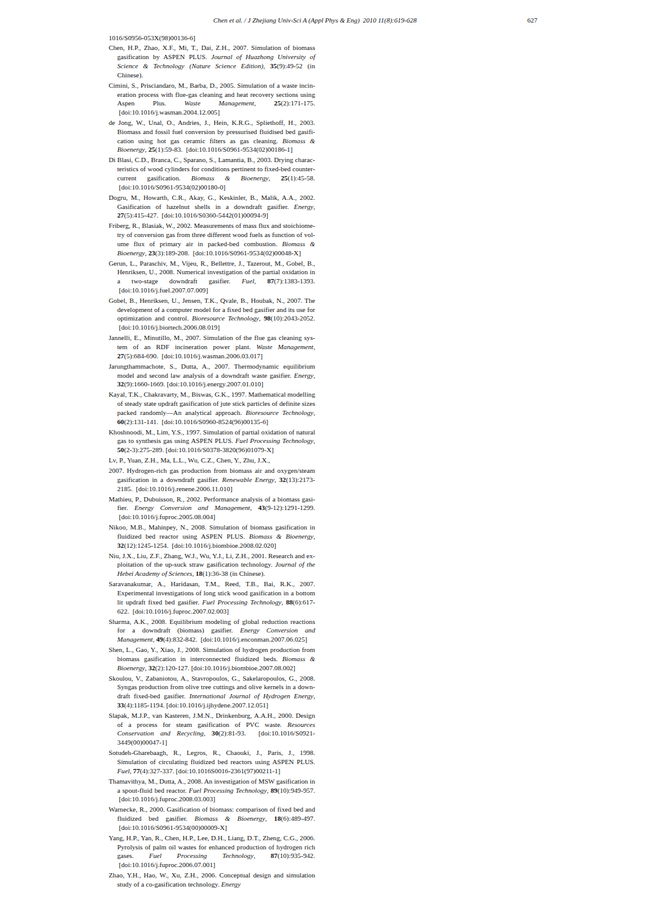Chen et al. / J Zhejiang Univ-Sci A (Appl Phys & Eng) 2010 11(8):619-628 627
1016/S0956-053X(98)00136-6]
Chen, H.P., Zhao, X.F., Mi, T., Dai, Z.H., 2007. Simulation of biomass gasification by ASPEN PLUS. Journal of Huazhong University of Science & Technology (Nature Science Edition), 35(9):49-52 (in Chinese).
Cimini, S., Prisciandaro, M., Barba, D., 2005. Simulation of a waste incineration process with flue-gas cleaning and heat recovery sections using Aspen Plus. Waste Management, 25(2):171-175. [doi:10.1016/j.wasman.2004.12.005]
de Jong, W., Unal, O., Andries, J., Hein, K.R.G., Spliethoff, H., 2003. Biomass and fossil fuel conversion by pressurised fluidised bed gasification using hot gas ceramic filters as gas cleaning. Biomass & Bioenergy, 25(1):59-83. [doi:10.1016/S0961-9534(02)00186-1]
Di Blasi, C.D., Branca, C., Sparano, S., Lamantia, B., 2003. Drying characteristics of wood cylinders for conditions pertinent to fixed-bed countercurrent gasification. Biomass & Bioenergy, 25(1):45-58. [doi:10.1016/S0961-9534(02)00180-0]
Dogru, M., Howarth, C.R., Akay, G., Keskinler, B., Malik, A.A., 2002. Gasification of hazelnut shells in a downdraft gasifier. Energy, 27(5):415-427. [doi:10.1016/S0360-5442(01)00094-9]
Friberg, R., Blasiak, W., 2002. Measurements of mass flux and stoichiometry of conversion gas from three different wood fuels as function of volume flux of primary air in packed-bed combustion. Biomass & Bioenergy, 23(3):189-208. [doi:10.1016/S0961-9534(02)00048-X]
Gerun, L., Paraschiv, M., Vijeu, R., Bellettre, J., Tazerout, M., Gobel, B., Henriksen, U., 2008. Numerical investigation of the partial oxidation in a two-stage downdraft gasifier. Fuel, 87(7):1383-1393. [doi:10.1016/j.fuel.2007.07.009]
Gobel, B., Henriksen, U., Jensen, T.K., Qvale, B., Houbak, N., 2007. The development of a computer model for a fixed bed gasifier and its use for optimization and control. Bioresource Technology, 98(10):2043-2052. [doi:10.1016/j.biortech.2006.08.019]
Jannelli, E., Minutillo, M., 2007. Simulation of the flue gas cleaning system of an RDF incineration power plant. Waste Management, 27(5):684-690. [doi:10.1016/j.wasman.2006.03.017]
Jarungthammachote, S., Dutta, A., 2007. Thermodynamic equilibrium model and second law analysis of a downdraft waste gasifier. Energy, 32(9):1660-1669. [doi:10.1016/j.energy.2007.01.010]
Kayal, T.K., Chakravarty, M., Biswas, G.K., 1997. Mathematical modelling of steady state updraft gasification of jute stick particles of definite sizes packed randomly—An analytical approach. Bioresource Technology, 60(2):131-141. [doi:10.1016/S0960-8524(96)00135-6]
Khoshnoodi, M., Lim, Y.S., 1997. Simulation of partial oxidation of natural gas to synthesis gas using ASPEN PLUS. Fuel Processing Technology, 50(2-3):275-289. [doi:10.1016/S0378-3820(96)01079-X]
Lv, P., Yuan, Z.H., Ma, L.L., Wu, C.Z., Chen, Y., Zhu, J.X.,
2007. Hydrogen-rich gas production from biomass air and oxygen/steam gasification in a downdraft gasifier. Renewable Energy, 32(13):2173-2185. [doi:10.1016/j.renene.2006.11.010]
Mathieu, P., Dubuisson, R., 2002. Performance analysis of a biomass gasifier. Energy Conversion and Management, 43(9-12):1291-1299. [doi:10.1016/j.fuproc.2005.08.004]
Nikoo, M.B., Mahinpey, N., 2008. Simulation of biomass gasification in fluidized bed reactor using ASPEN PLUS. Biomass & Bioenergy, 32(12):1245-1254. [doi:10.1016/j.biombioe.2008.02.020]
Niu, J.X., Liu, Z.F., Zhang, W.J., Wu, Y.J., Li, Z.H., 2001. Research and exploitation of the up-suck straw gasification technology. Journal of the Hebei Academy of Sciences, 18(1):36-38 (in Chinese).
Saravanakumar, A., Haridasan, T.M., Reed, T.B., Bai, R.K., 2007. Experimental investigations of long stick wood gasification in a bottom lit updraft fixed bed gasifier. Fuel Processing Technology, 88(6):617-622. [doi:10.1016/j.fuproc.2007.02.003]
Sharma, A.K., 2008. Equilibrium modeling of global reduction reactions for a downdraft (biomass) gasifier. Energy Conversion and Management, 49(4):832-842. [doi:10.1016/j.enconman.2007.06.025]
Shen, L., Gao, Y., Xiao, J., 2008. Simulation of hydrogen production from biomass gasification in interconnected fluidized beds. Biomass & Bioenergy, 32(2):120-127. [doi:10.1016/j.biombioe.2007.08.002]
Skoulou, V., Zabaniotou, A., Stavropoulos, G., Sakelaropoulos, G., 2008. Syngas production from olive tree cuttings and olive kernels in a downdraft fixed-bed gasifier. International Journal of Hydrogen Energy, 33(4):1185-1194. [doi:10.1016/j.ijhydene.2007.12.051]
Slapak, M.J.P., van Kasteren, J.M.N., Drinkenburg, A.A.H., 2000. Design of a process for steam gasification of PVC waste. Resources Conservation and Recycling, 30(2):81-93. [doi:10.1016/S0921-3449(00)00047-1]
Sotudeh-Gharebaagh, R., Legros, R., Chaouki, J., Paris, J., 1998. Simulation of circulating fluidized bed reactors using ASPEN PLUS. Fuel, 77(4):327-337. [doi:10.1016S0016-2361(97)00211-1]
Thamavithya, M., Dutta, A., 2008. An investigation of MSW gasification in a spout-fluid bed reactor. Fuel Processing Technology, 89(10):949-957. [doi:10.1016/j.fuproc.2008.03.003]
Warnecke, R., 2000. Gasification of biomass: comparison of fixed bed and fluidized bed gasifier. Biomass & Bioenergy, 18(6):489-497. [doi:10.1016/S0961-9534(00)00009-X]
Yang, H.P., Yan, R., Chen, H.P., Lee, D.H., Liang, D.T., Zheng, C.G., 2006. Pyrolysis of palm oil wastes for enhanced production of hydrogen rich gases. Fuel Processing Technology, 87(10):935-942. [doi:10.1016/j.fuproc.2006.07.001]
Zhao, Y.H., Hao, W., Xu, Z.H., 2006. Conceptual design and simulation study of a co-gasification technology. Energy